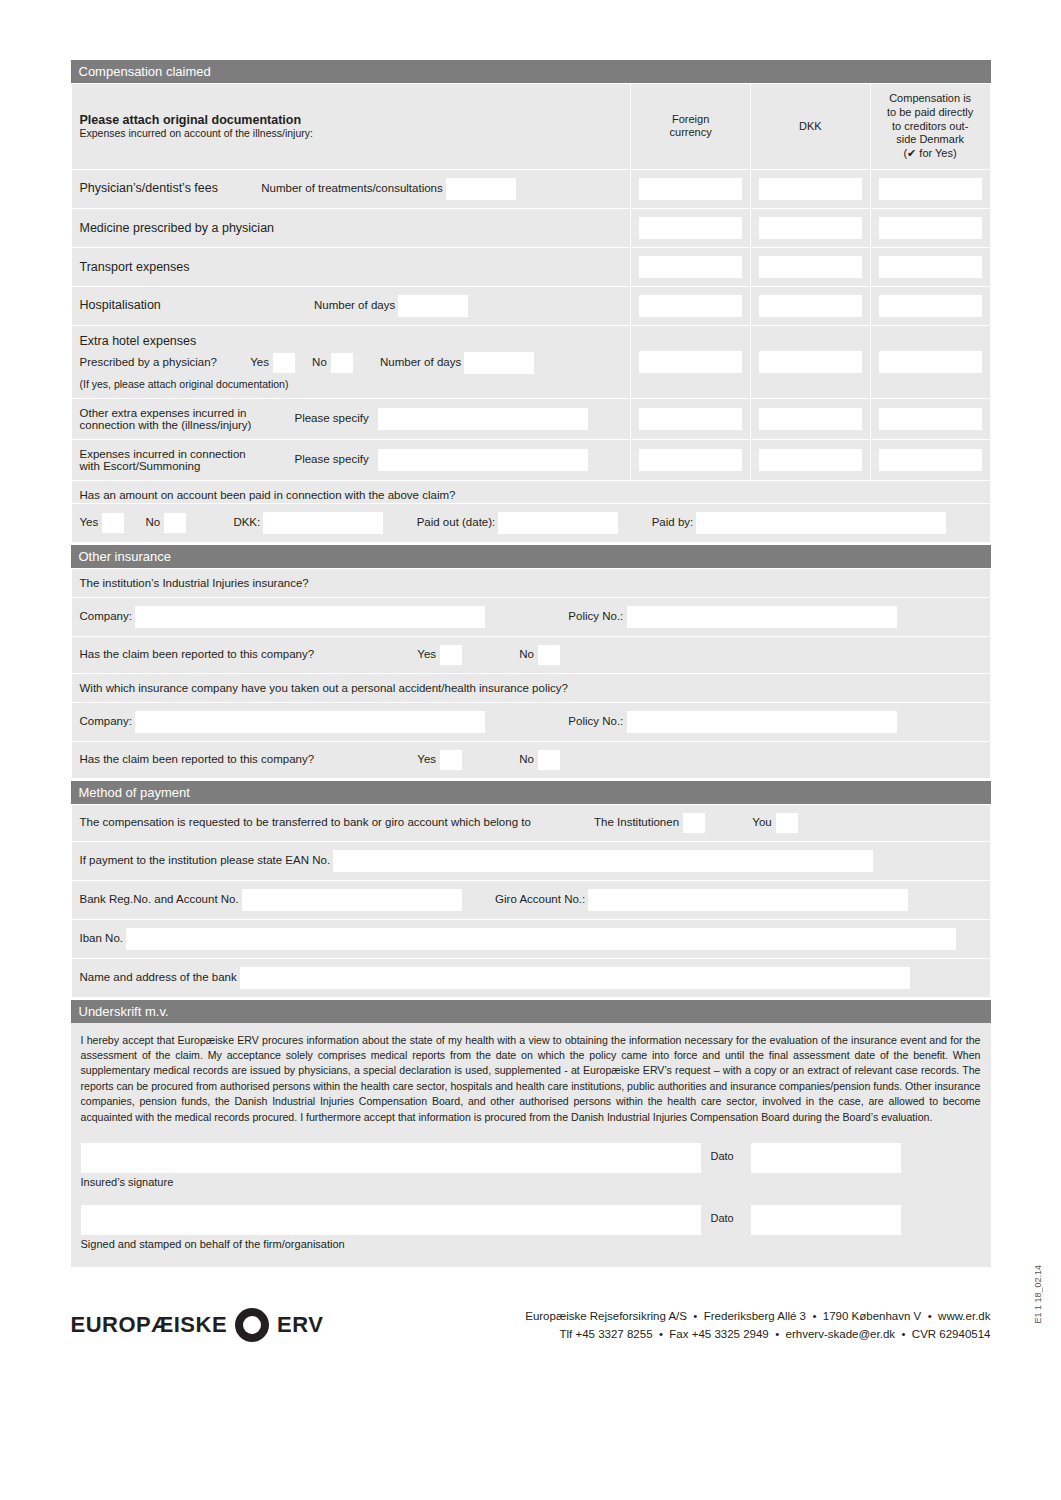Compensation claimed
| Please attach original documentation Expenses incurred on account of the illness/injury: | Foreign currency | DKK | Compensation is to be paid directly to creditors out- side Denmark (✔ for Yes) |
| Physician’s/dentist’s fees Number of treatments/consultations | | | |
| Medicine prescribed by a physician | | | |
| Transport expenses | | | |
| Hospitalisation Number of days | | | |
| Extra hotel expenses Prescribed by a physician? Yes No Number of days (If yes, please attach original documentation) | | | |
| / Other extra expenses incurred in connection with the (illness/injury) / Please specify / | | | |
| / Expenses incurred in connection with Escort/Summoning / Please specify / | | | |
| Has an amount on account been paid in connection with the above claim? |
| Yes No DKK: Paid out (date): Paid by: |
Other insurance
| The institution’s Industrial Injuries insurance? |
| Company: Policy No.: |
| Has the claim been reported to this company? Yes No |
| With which insurance company have you taken out a personal accident/health insurance policy? |
| Company: Policy No.: |
| Has the claim been reported to this company? Yes No |
Method of payment
| The compensation is requested to be transferred to bank or giro account which belong to The Institutionen You |
| If payment to the institution please state EAN No. |
| Bank Reg.No. and Account No. Giro Account No.: |
| Iban No. |
| Name and address of the bank |
Underskrift m.v.
I hereby accept that Europæiske ERV procures information about the state of my health with a view to obtaining the information necessary for the evaluation of the insurance event and for the assessment of the claim. My acceptance solely comprises medical reports from the date on which the policy came into force and until the final assessment date of the benefit. When supplementary medical records are issued by physicians, a special declaration is used, supplemented - at Europæiske ERV’s request – with a copy or an extract of relevant case records. The reports can be procured from authorised persons within the health care sector, hospitals and health care institutions, public authorities and insurance companies/pension funds. Other insurance companies, pension funds, the Danish Industrial Injuries Compensation Board, and other authorised persons within the health care sector, involved in the case, are allowed to become acquainted with the medical records procured. I furthermore accept that information is procured from the Danish Industrial Injuries Compensation Board during the Board’s evaluation.
Dato
Insured’s signature
Dato
Signed and stamped on behalf of the firm/organisation
EUROPÆISKE ERV
Europæiske Rejseforsikring A/S • Frederiksberg Allé 3 • 1790 København V • www.er.dk
Tlf +45 3327 8255 • Fax +45 3325 2949 • erhverv-skade@er.dk • CVR 62940514
E1 1 18_02.14